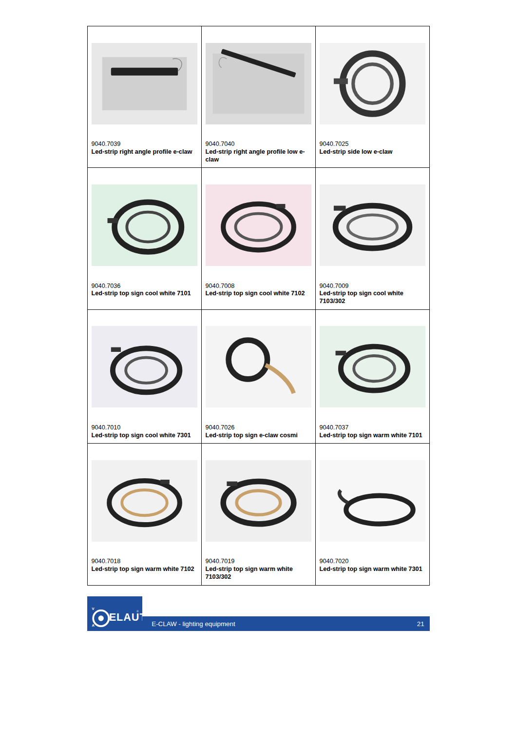| 9040.7039 Led-strip right angle profile e-claw | 9040.7040 Led-strip right angle profile low e-claw | 9040.7025 Led-strip side low e-claw |
| 9040.7036 Led-strip top sign cool white 7101 | 9040.7008 Led-strip top sign cool white 7102 | 9040.7009 Led-strip top sign cool white 7103/302 |
| 9040.7010 Led-strip top sign cool white 7301 | 9040.7026 Led-strip top sign e-claw cosmi | 9040.7037 Led-strip top sign warm white 7101 |
| 9040.7018 Led-strip top sign warm white 7102 | 9040.7019 Led-strip top sign warm white 7103/302 | 9040.7020 Led-strip top sign warm white 7301 |
E-CLAW - lighting equipment 21